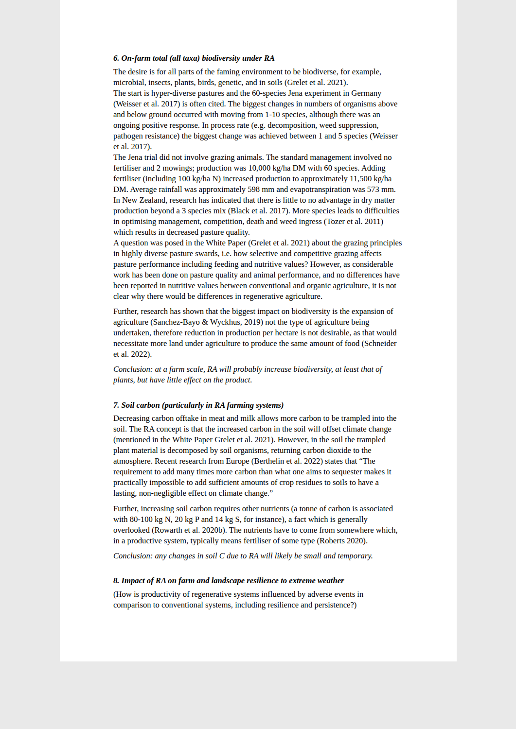6. On-farm total (all taxa) biodiversity under RA
The desire is for all parts of the faming environment to be biodiverse, for example, microbial, insects, plants, birds, genetic, and in soils (Grelet et al. 2021).
The start is hyper-diverse pastures and the 60-species Jena experiment in Germany (Weisser et al. 2017) is often cited. The biggest changes in numbers of organisms above and below ground occurred with moving from 1-10 species, although there was an ongoing positive response. In process rate (e.g. decomposition, weed suppression, pathogen resistance) the biggest change was achieved between 1 and 5 species (Weisser et al. 2017).
The Jena trial did not involve grazing animals. The standard management involved no fertiliser and 2 mowings; production was 10,000 kg/ha DM with 60 species. Adding fertiliser (including 100 kg/ha N) increased production to approximately 11,500 kg/ha DM. Average rainfall was approximately 598 mm and evapotranspiration was 573 mm. In New Zealand, research has indicated that there is little to no advantage in dry matter production beyond a 3 species mix (Black et al. 2017). More species leads to difficulties in optimising management, competition, death and weed ingress (Tozer et al. 2011) which results in decreased pasture quality.
A question was posed in the White Paper (Grelet et al. 2021) about the grazing principles in highly diverse pasture swards, i.e. how selective and competitive grazing affects pasture performance including feeding and nutritive values? However, as considerable work has been done on pasture quality and animal performance, and no differences have been reported in nutritive values between conventional and organic agriculture, it is not clear why there would be differences in regenerative agriculture.
Further, research has shown that the biggest impact on biodiversity is the expansion of agriculture (Sanchez-Bayo & Wyckhus, 2019) not the type of agriculture being undertaken, therefore reduction in production per hectare is not desirable, as that would necessitate more land under agriculture to produce the same amount of food (Schneider et al. 2022).
Conclusion: at a farm scale, RA will probably increase biodiversity, at least that of plants, but have little effect on the product.
7. Soil carbon (particularly in RA farming systems)
Decreasing carbon offtake in meat and milk allows more carbon to be trampled into the soil. The RA concept is that the increased carbon in the soil will offset climate change (mentioned in the White Paper Grelet et al. 2021). However, in the soil the trampled plant material is decomposed by soil organisms, returning carbon dioxide to the atmosphere. Recent research from Europe (Berthelin et al. 2022) states that “The requirement to add many times more carbon than what one aims to sequester makes it practically impossible to add sufficient amounts of crop residues to soils to have a lasting, non-negligible effect on climate change.”
Further, increasing soil carbon requires other nutrients (a tonne of carbon is associated with 80-100 kg N, 20 kg P and 14 kg S, for instance), a fact which is generally overlooked (Rowarth et al. 2020b). The nutrients have to come from somewhere which, in a productive system, typically means fertiliser of some type (Roberts 2020).
Conclusion: any changes in soil C due to RA will likely be small and temporary.
8. Impact of RA on farm and landscape resilience to extreme weather
(How is productivity of regenerative systems influenced by adverse events in comparison to conventional systems, including resilience and persistence?)